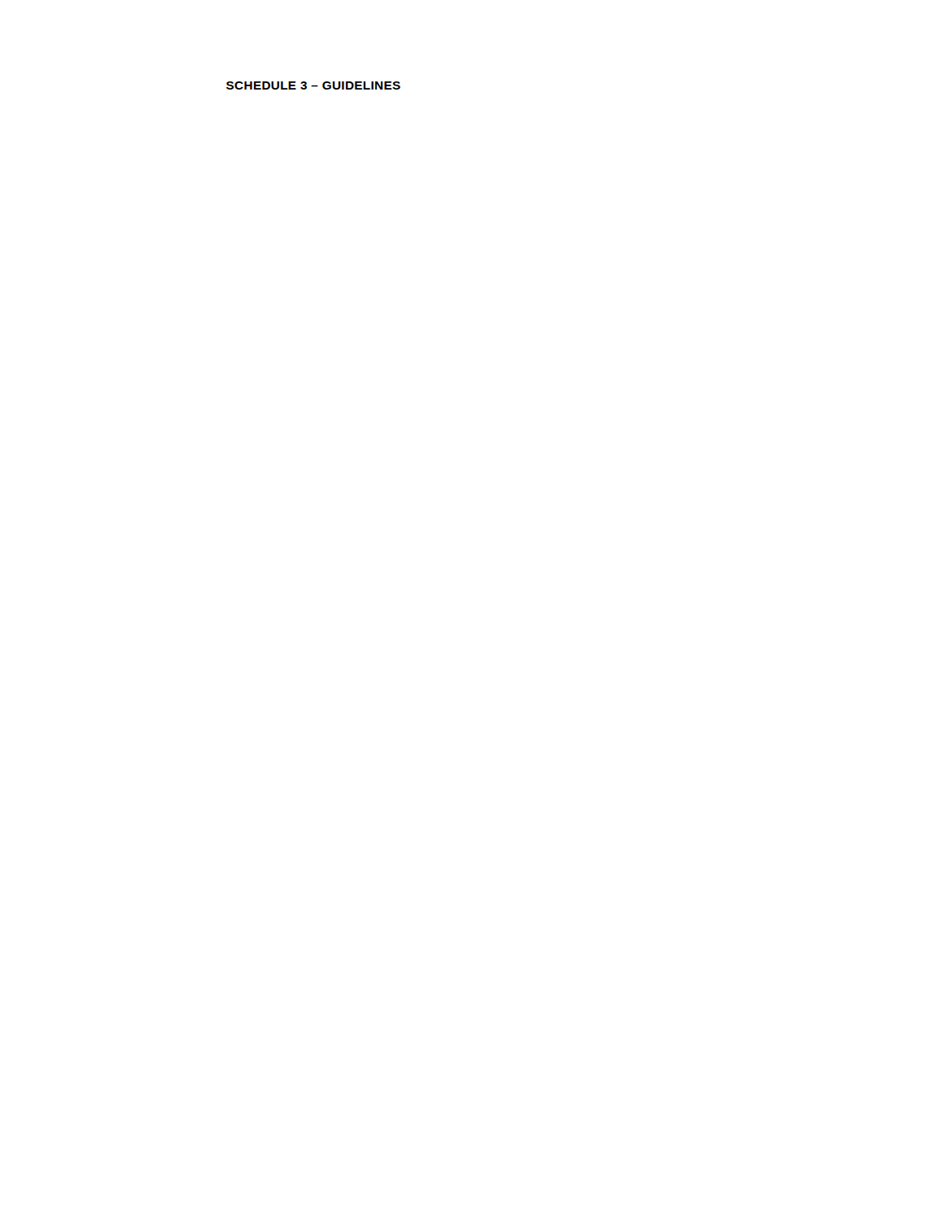SCHEDULE 3 – GUIDELINES